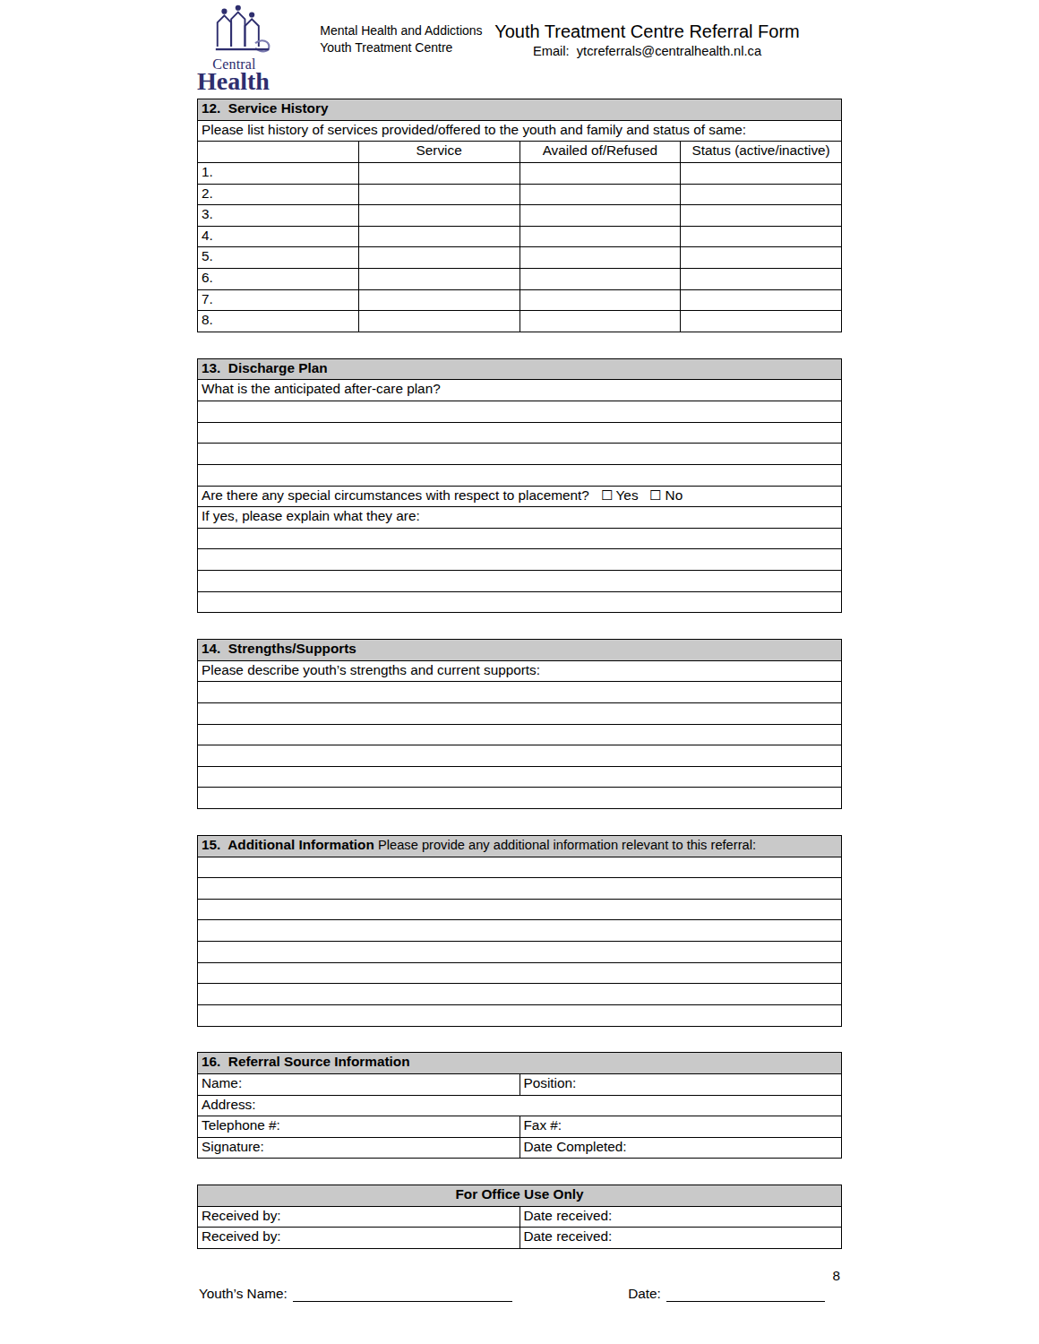Central
Health
Mental Health and Addictions
Youth Treatment Centre
Youth Treatment Centre Referral Form
Email: ytcreferrals@centralhealth.nl.ca
| 12. Service History |
| Please list history of services provided/offered to the youth and family and status of same: |
| | Service | Availed of/Refused | Status (active/inactive) |
| 1. | | | |
| 2. | | | |
| 3. | | | |
| 4. | | | |
| 5. | | | |
| 6. | | | |
| 7. | | | |
| 8. | | | |
| 13. Discharge Plan |
| What is the anticipated after-care plan? |
| Are there any special circumstances with respect to placement? ☐ Yes ☐ No |
| If yes, please explain what they are: |
| 14. Strengths/Supports |
| Please describe youth’s strengths and current supports: |
| 15. Additional Information Please provide any additional information relevant to this referral: |
| 16. Referral Source Information |
| Name: | Position: |
| Address: |
| Telephone #: | Fax #: |
| Signature: | Date Completed: |
| For Office Use Only |
| Received by: | Date received: |
| Received by: | Date received: |
8
Youth’s Name:
Date: